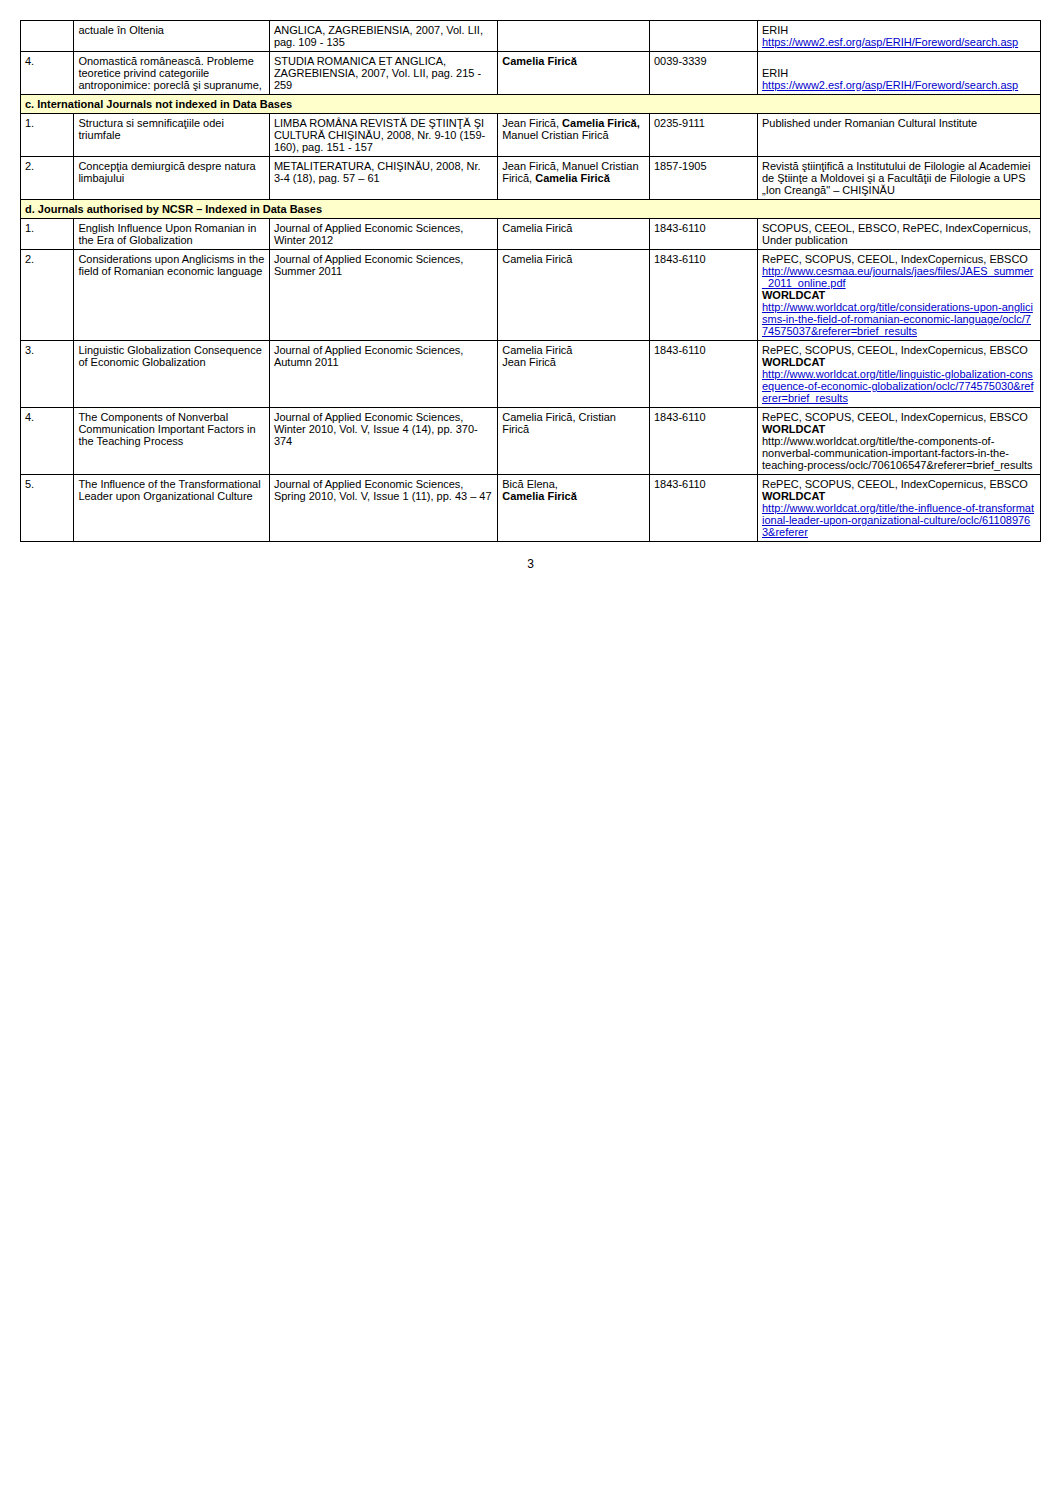| | actuale în Oltenia | ANGLICA, ZAGREBIENSIA, 2007, Vol. LII, pag. 109 - 135 | | | ERIH https://www2.esf.org/asp/ERIH/Foreword/search.asp |
| 4. | Onomastică românească. Probleme teoretice privind categoriile antroponimice: poreclă şi supranume, | STUDIA ROMANICA ET ANGLICA, ZAGREBIENSIA, 2007, Vol. LII, pag. 215 - 259 | Camelia Firică | 0039-3339 | ERIH https://www2.esf.org/asp/ERIH/Foreword/search.asp |
| c. International Journals not indexed in Data Bases |
| 1. | Structura si semnificaţiile odei triumfale | LIMBA ROMÂNA REVISTĂ DE ŞTIINŢĂ ŞI CULTURĂ CHIŞINĂU, 2008, Nr. 9-10 (159-160), pag. 151 - 157 | Jean Firică, Camelia Firică, Manuel Cristian Firică | 0235-9111 | Published under Romanian Cultural Institute |
| 2. | Concepţia demiurgică despre natura limbajului | METALITERATURA, CHIŞINĂU, 2008, Nr. 3-4 (18), pag. 57 – 61 | Jean Firică, Manuel Cristian Firică, Camelia Firică | 1857-1905 | Revistă ştiinţifică a Institutului de Filologie al Academiei de Ştiinţe a Moldovei şi a Facultăţii de Filologie a UPS „Ion Creangă" – CHIŞINĂU |
| d. Journals authorised by NCSR – Indexed in Data Bases |
| 1. | English Influence Upon Romanian in the Era of Globalization | Journal of Applied Economic Sciences, Winter 2012 | Camelia Firică | 1843-6110 | SCOPUS, CEEOL, EBSCO, RePEC, IndexCopernicus, Under publication |
| 2. | Considerations upon Anglicisms in the field of Romanian economic language | Journal of Applied Economic Sciences, Summer 2011 | Camelia Firică | 1843-6110 | RePEC, SCOPUS, CEEOL, IndexCopernicus, EBSCO http://www.cesmaa.eu/journals/jaes/files/JAES_summer_2011_online.pdf WORLDCAT http://www.worldcat.org/title/considerations-upon-anglicisms-in-the-field-of-romanian-economic-language/oclc/774575037&referer=brief_results |
| 3. | Linguistic Globalization Consequence of Economic Globalization | Journal of Applied Economic Sciences, Autumn 2011 | Camelia Firică Jean Firică | 1843-6110 | RePEC, SCOPUS, CEEOL, IndexCopernicus, EBSCO WORLDCAT http://www.worldcat.org/title/linguistic-globalization-consequence-of-economic-globalization/oclc/774575030&referer=brief_results |
| 4. | The Components of Nonverbal Communication Important Factors in the Teaching Process | Journal of Applied Economic Sciences, Winter 2010, Vol. V, Issue 4 (14), pp. 370-374 | Camelia Firică, Cristian Firică | 1843-6110 | RePEC, SCOPUS, CEEOL, IndexCopernicus, EBSCO WORLDCAT http://www.worldcat.org/title/the-components-of-nonverbal-communication-important-factors-in-the-teaching-process/oclc/706106547&referer=brief_results |
| 5. | The Influence of the Transformational Leader upon Organizational Culture | Journal of Applied Economic Sciences, Spring 2010, Vol. V, Issue 1 (11), pp. 43 – 47 | Bică Elena, Camelia Firică | 1843-6110 | RePEC, SCOPUS, CEEOL, IndexCopernicus, EBSCO WORLDCAT http://www.worldcat.org/title/the-influence-of-transformational-leader-upon-organizational-culture/oclc/611089763&referer |
3